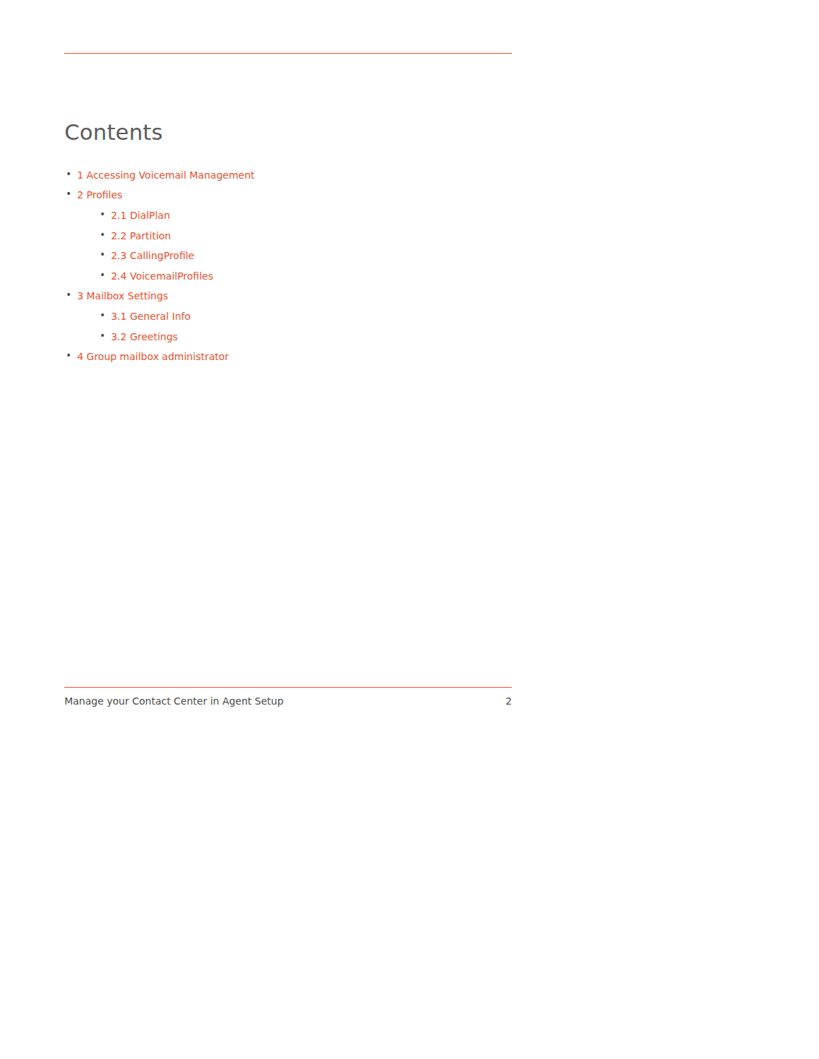Contents
1 Accessing Voicemail Management
2 Profiles
2.1 DialPlan
2.2 Partition
2.3 CallingProfile
2.4 VoicemailProfiles
3 Mailbox Settings
3.1 General Info
3.2 Greetings
4 Group mailbox administrator
Manage your Contact Center in Agent Setup 2